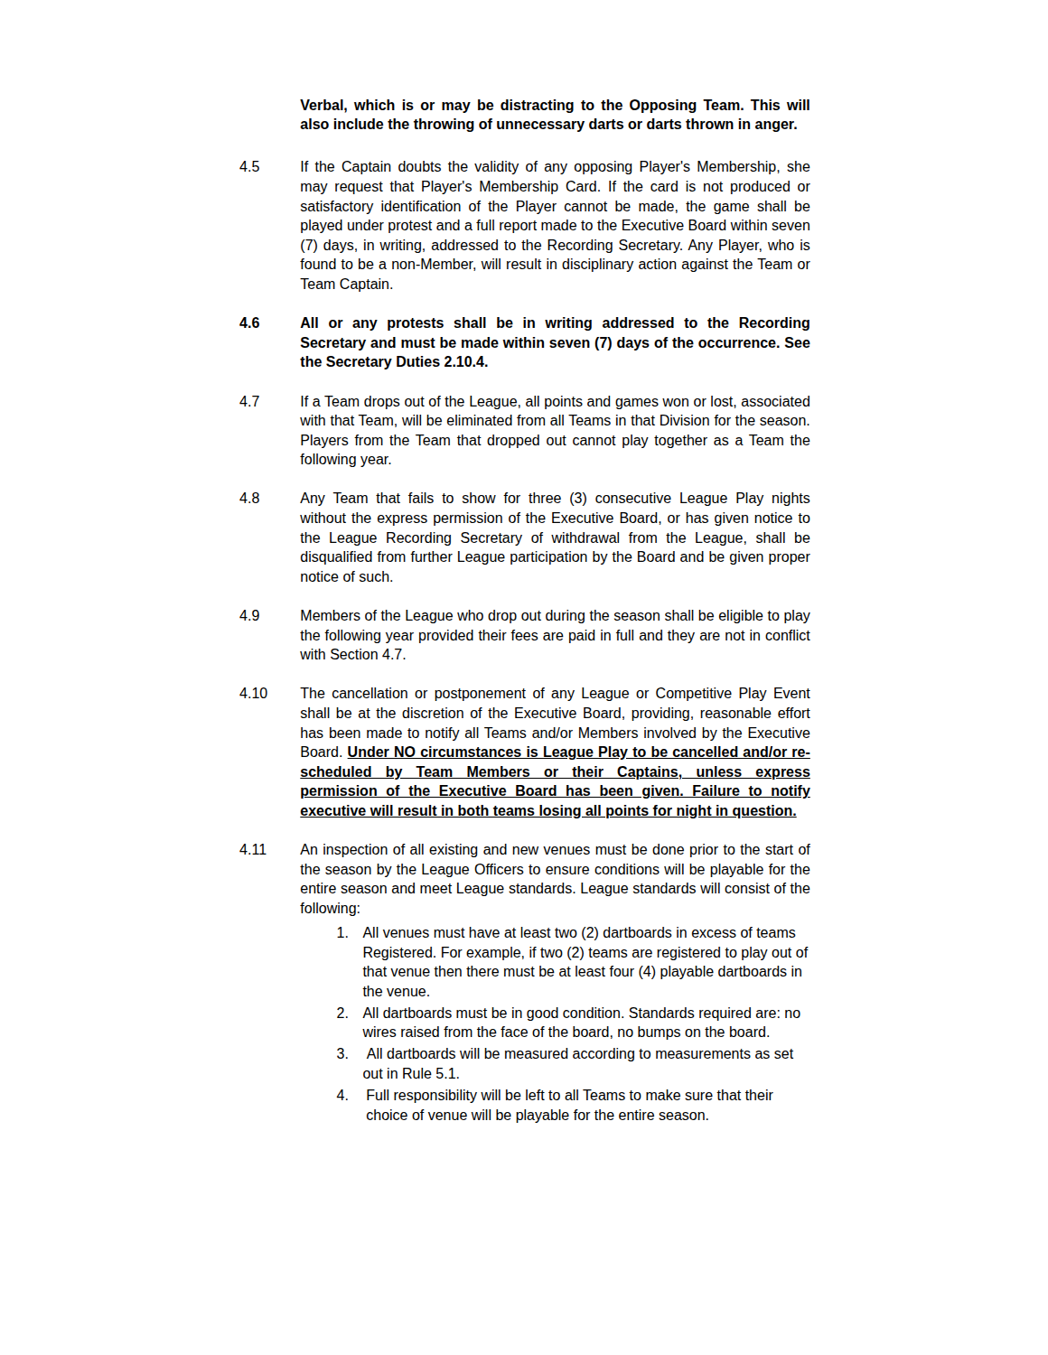Verbal, which is or may be distracting to the Opposing Team. This will also include the throwing of unnecessary darts or darts thrown in anger.
4.5
If the Captain doubts the validity of any opposing Player's Membership, she may request that Player's Membership Card. If the card is not produced or satisfactory identification of the Player cannot be made, the game shall be played under protest and a full report made to the Executive Board within seven (7) days, in writing, addressed to the Recording Secretary. Any Player, who is found to be a non-Member, will result in disciplinary action against the Team or Team Captain.
4.6
All or any protests shall be in writing addressed to the Recording Secretary and must be made within seven (7) days of the occurrence. See the Secretary Duties 2.10.4.
4.7
If a Team drops out of the League, all points and games won or lost, associated with that Team, will be eliminated from all Teams in that Division for the season. Players from the Team that dropped out cannot play together as a Team the following year.
4.8
Any Team that fails to show for three (3) consecutive League Play nights without the express permission of the Executive Board, or has given notice to the League Recording Secretary of withdrawal from the League, shall be disqualified from further League participation by the Board and be given proper notice of such.
4.9
Members of the League who drop out during the season shall be eligible to play the following year provided their fees are paid in full and they are not in conflict with Section 4.7.
4.10
The cancellation or postponement of any League or Competitive Play Event shall be at the discretion of the Executive Board, providing, reasonable effort has been made to notify all Teams and/or Members involved by the Executive Board. Under NO circumstances is League Play to be cancelled and/or re-scheduled by Team Members or their Captains, unless express permission of the Executive Board has been given. Failure to notify executive will result in both teams losing all points for night in question.
4.11
An inspection of all existing and new venues must be done prior to the start of the season by the League Officers to ensure conditions will be playable for the entire season and meet League standards. League standards will consist of the following:
1. All venues must have at least two (2) dartboards in excess of teams
Registered. For example, if two (2) teams are registered to play out of that venue then there must be at least four (4) playable dartboards in the venue.
2. All dartboards must be in good condition. Standards required are: no wires raised from the face of the board, no bumps on the board.
3. All dartboards will be measured according to measurements as set out in Rule 5.1.
4. Full responsibility will be left to all Teams to make sure that their choice of venue will be playable for the entire season.